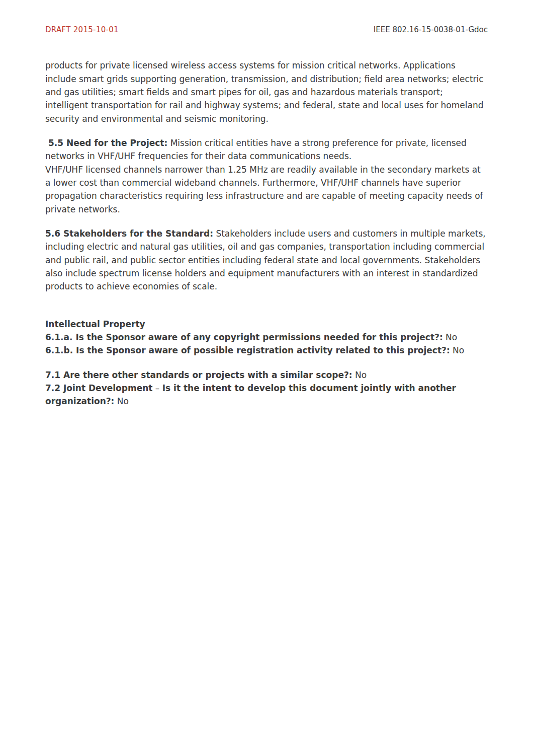DRAFT 2015-10-01
IEEE 802.16-15-0038-01-Gdoc
products for private licensed wireless access systems for mission critical networks. Applications include smart grids supporting generation, transmission, and distribution; field area networks; electric and gas utilities; smart fields and smart pipes for oil, gas and hazardous materials transport; intelligent transportation for rail and highway systems; and federal, state and local uses for homeland security and environmental and seismic monitoring.
5.5 Need for the Project: Mission critical entities have a strong preference for private, licensed networks in VHF/UHF frequencies for their data communications needs.
VHF/UHF licensed channels narrower than 1.25 MHz are readily available in the secondary markets at a lower cost than commercial wideband channels. Furthermore, VHF/UHF channels have superior propagation characteristics requiring less infrastructure and are capable of meeting capacity needs of private networks.
5.6 Stakeholders for the Standard: Stakeholders include users and customers in multiple markets, including electric and natural gas utilities, oil and gas companies, transportation including commercial and public rail, and public sector entities including federal state and local governments. Stakeholders also include spectrum license holders and equipment manufacturers with an interest in standardized products to achieve economies of scale.
Intellectual Property
6.1.a. Is the Sponsor aware of any copyright permissions needed for this project?: No
6.1.b. Is the Sponsor aware of possible registration activity related to this project?: No
7.1 Are there other standards or projects with a similar scope?: No
7.2 Joint Development – Is it the intent to develop this document jointly with another organization?: No